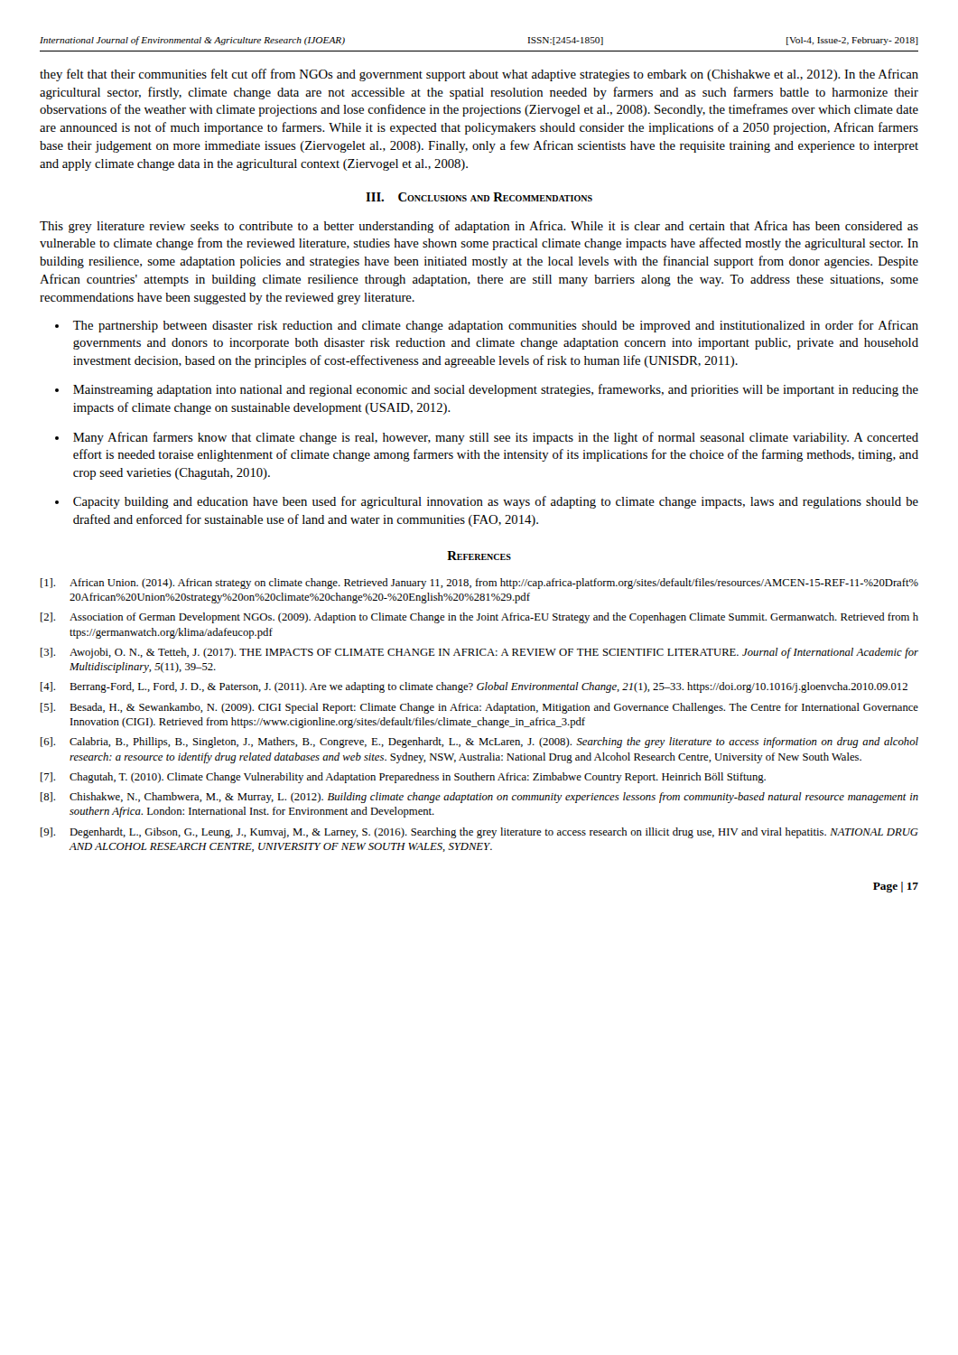International Journal of Environmental & Agriculture Research (IJOEAR) ISSN:[2454-1850] [Vol-4, Issue-2, February- 2018]
they felt that their communities felt cut off from NGOs and government support about what adaptive strategies to embark on (Chishakwe et al., 2012). In the African agricultural sector, firstly, climate change data are not accessible at the spatial resolution needed by farmers and as such farmers battle to harmonize their observations of the weather with climate projections and lose confidence in the projections (Ziervogel et al., 2008). Secondly, the timeframes over which climate date are announced is not of much importance to farmers. While it is expected that policymakers should consider the implications of a 2050 projection, African farmers base their judgement on more immediate issues (Ziervogelet al., 2008). Finally, only a few African scientists have the requisite training and experience to interpret and apply climate change data in the agricultural context (Ziervogel et al., 2008).
III. Conclusions and Recommendations
This grey literature review seeks to contribute to a better understanding of adaptation in Africa. While it is clear and certain that Africa has been considered as vulnerable to climate change from the reviewed literature, studies have shown some practical climate change impacts have affected mostly the agricultural sector. In building resilience, some adaptation policies and strategies have been initiated mostly at the local levels with the financial support from donor agencies. Despite African countries' attempts in building climate resilience through adaptation, there are still many barriers along the way. To address these situations, some recommendations have been suggested by the reviewed grey literature.
The partnership between disaster risk reduction and climate change adaptation communities should be improved and institutionalized in order for African governments and donors to incorporate both disaster risk reduction and climate change adaptation concern into important public, private and household investment decision, based on the principles of cost-effectiveness and agreeable levels of risk to human life (UNISDR, 2011).
Mainstreaming adaptation into national and regional economic and social development strategies, frameworks, and priorities will be important in reducing the impacts of climate change on sustainable development (USAID, 2012).
Many African farmers know that climate change is real, however, many still see its impacts in the light of normal seasonal climate variability. A concerted effort is needed toraise enlightenment of climate change among farmers with the intensity of its implications for the choice of the farming methods, timing, and crop seed varieties (Chagutah, 2010).
Capacity building and education have been used for agricultural innovation as ways of adapting to climate change impacts, laws and regulations should be drafted and enforced for sustainable use of land and water in communities (FAO, 2014).
References
African Union. (2014). African strategy on climate change. Retrieved January 11, 2018, from http://cap.africa-platform.org/sites/default/files/resources/AMCEN-15-REF-11-%20Draft%20African%20Union%20strategy%20on%20climate%20change%20-%20English%20%281%29.pdf
Association of German Development NGOs. (2009). Adaption to Climate Change in the Joint Africa-EU Strategy and the Copenhagen Climate Summit. Germanwatch. Retrieved from https://germanwatch.org/klima/adafeucop.pdf
Awojobi, O. N., & Tetteh, J. (2017). THE IMPACTS OF CLIMATE CHANGE IN AFRICA: A REVIEW OF THE SCIENTIFIC LITERATURE. Journal of International Academic for Multidisciplinary, 5(11), 39–52.
Berrang-Ford, L., Ford, J. D., & Paterson, J. (2011). Are we adapting to climate change? Global Environmental Change, 21(1), 25–33. https://doi.org/10.1016/j.gloenvcha.2010.09.012
Besada, H., & Sewankambo, N. (2009). CIGI Special Report: Climate Change in Africa: Adaptation, Mitigation and Governance Challenges. The Centre for International Governance Innovation (CIGI). Retrieved from https://www.cigionline.org/sites/default/files/climate_change_in_africa_3.pdf
Calabria, B., Phillips, B., Singleton, J., Mathers, B., Congreve, E., Degenhardt, L., & McLaren, J. (2008). Searching the grey literature to access information on drug and alcohol research: a resource to identify drug related databases and web sites. Sydney, NSW, Australia: National Drug and Alcohol Research Centre, University of New South Wales.
Chagutah, T. (2010). Climate Change Vulnerability and Adaptation Preparedness in Southern Africa: Zimbabwe Country Report. Heinrich Böll Stiftung.
Chishakwe, N., Chambwera, M., & Murray, L. (2012). Building climate change adaptation on community experiences lessons from community-based natural resource management in southern Africa. London: International Inst. for Environment and Development.
Degenhardt, L., Gibson, G., Leung, J., Kumvaj, M., & Larney, S. (2016). Searching the grey literature to access research on illicit drug use, HIV and viral hepatitis. NATIONAL DRUG AND ALCOHOL RESEARCH CENTRE, UNIVERSITY OF NEW SOUTH WALES, SYDNEY.
Page | 17